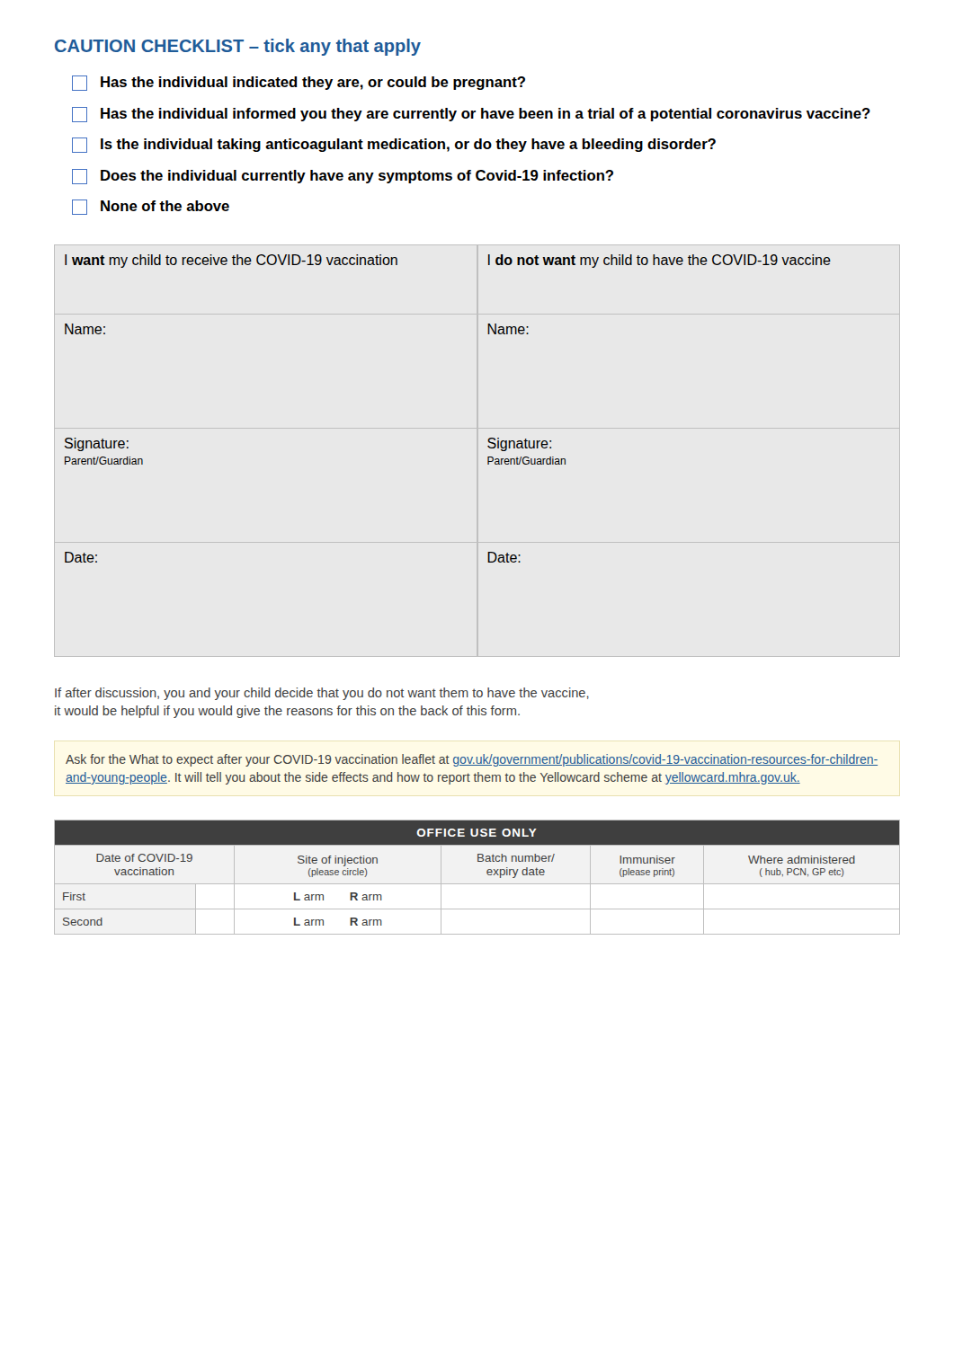CAUTION CHECKLIST – tick any that apply
Has the individual indicated they are, or could be pregnant?
Has the individual informed you they are currently or have been in a trial of a potential coronavirus vaccine?
Is the individual taking anticoagulant medication, or do they have a bleeding disorder?
Does the individual currently have any symptoms of Covid-19 infection?
None of the above
| I want my child to receive the COVID-19 vaccination | | I do not want my child to have the COVID-19 vaccine |
| Name: | | Name: |
| Signature: Parent/Guardian | | Signature: Parent/Guardian |
| Date: | | Date: |
If after discussion, you and your child decide that you do not want them to have the vaccine,
it would be helpful if you would give the reasons for this on the back of this form.
Ask for the What to expect after your COVID-19 vaccination leaflet at gov.uk/government/publications/covid-19-vaccination-resources-for-children-and-young-people. It will tell you about the side effects and how to report them to the Yellowcard scheme at yellowcard.mhra.gov.uk.
| OFFICE USE ONLY |
| --- |
| Date of COVID-19 vaccination | Site of injection (please circle) | Batch number/ expiry date | Immuniser (please print) | Where administered ( hub, PCN, GP etc) |
| First | | L arm R arm | | | |
| Second | | L arm R arm | | | |